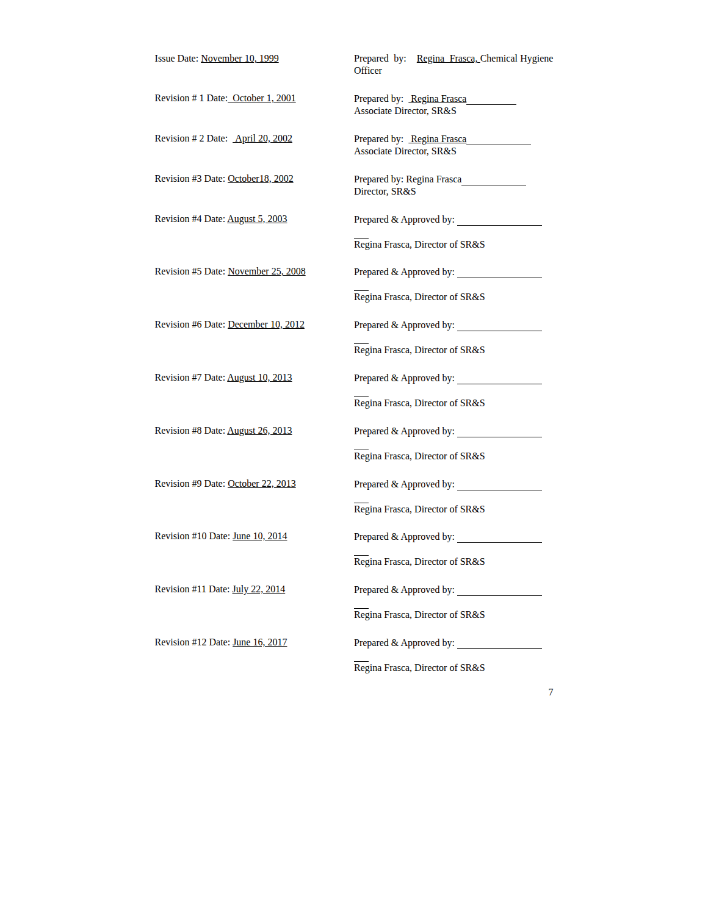| Issue Date: November 10, 1999 | Prepared by: Regina Frasca, Chemical Hygiene Officer |
| Revision # 1 Date: October 1, 2001 | Prepared by: Regina Frasca Associate Director, SR&S |
| Revision # 2 Date: April 20, 2002 | Prepared by: Regina Frasca Associate Director, SR&S |
| Revision #3 Date: October18, 2002 | Prepared by: Regina Frasca Director, SR&S |
| Revision #4 Date: August 5, 2003 | Prepared & Approved by: Regina Frasca, Director of SR&S |
| Revision #5 Date: November 25, 2008 | Prepared & Approved by: Regina Frasca, Director of SR&S |
| Revision #6 Date: December 10, 2012 | Prepared & Approved by: Regina Frasca, Director of SR&S |
| Revision #7 Date: August 10, 2013 | Prepared & Approved by: Regina Frasca, Director of SR&S |
| Revision #8 Date: August 26, 2013 | Prepared & Approved by: Regina Frasca, Director of SR&S |
| Revision #9 Date: October 22, 2013 | Prepared & Approved by: Regina Frasca, Director of SR&S |
| Revision #10 Date: June 10, 2014 | Prepared & Approved by: Regina Frasca, Director of SR&S |
| Revision #11 Date: July 22, 2014 | Prepared & Approved by: Regina Frasca, Director of SR&S |
| Revision #12 Date: June 16, 2017 | Prepared & Approved by: Regina Frasca, Director of SR&S |
7